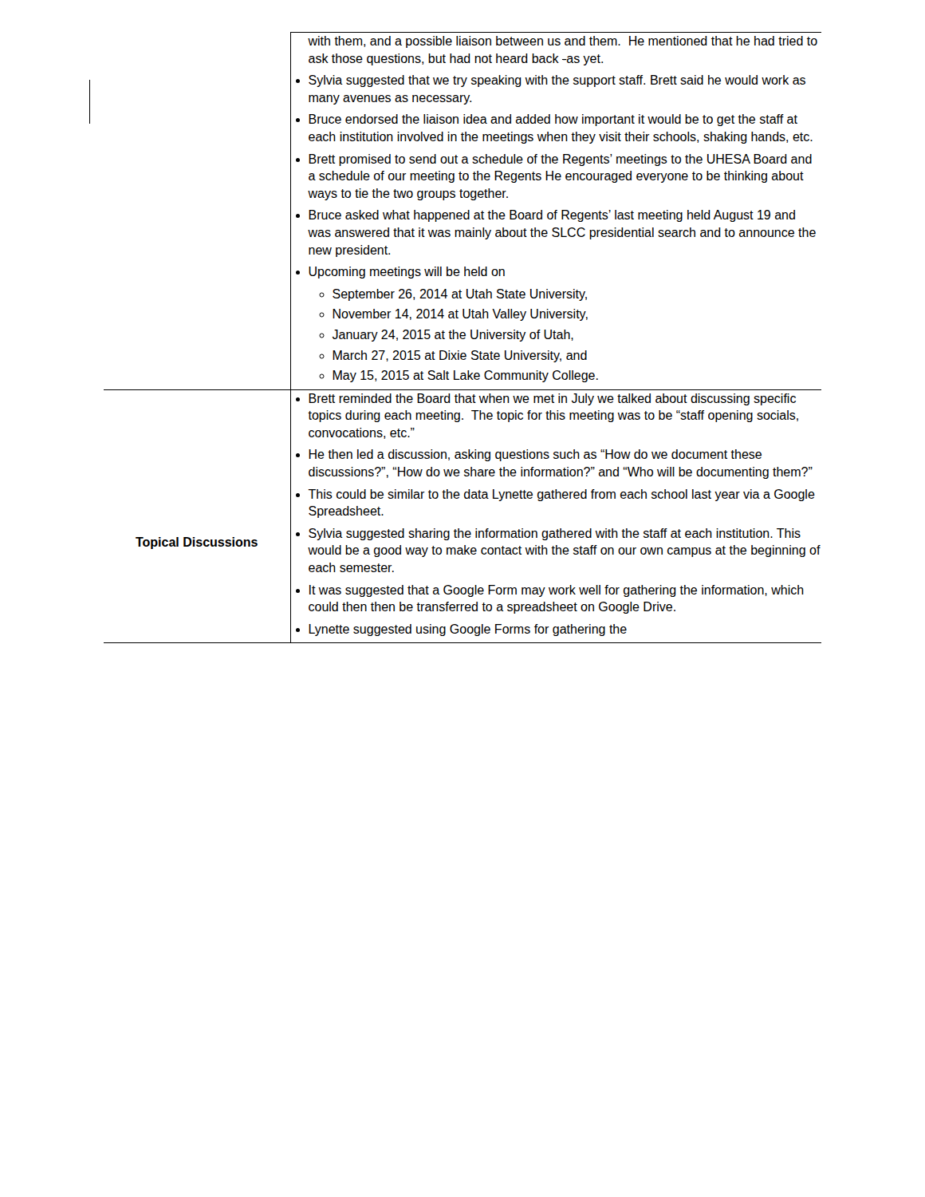| | with them, and a possible liaison between us and them. He mentioned that he had tried to ask those questions, but had not heard back - as yet. Sylvia suggested that we try speaking with the support staff. Brett said he would work as many avenues as necessary. Bruce endorsed the liaison idea and added how important it would be to get the staff at each institution involved in the meetings when they visit their schools, shaking hands, etc. Brett promised to send out a schedule of the Regents’ meetings to the UHESA Board and a schedule of our meeting to the Regents He encouraged everyone to be thinking about ways to tie the two groups together. Bruce asked what happened at the Board of Regents’ last meeting held August 19 and was answered that it was mainly about the SLCC presidential search and to announce the new president. Upcoming meetings will be held on September 26, 2014 at Utah State University, November 14, 2014 at Utah Valley University, January 24, 2015 at the University of Utah, March 27, 2015 at Dixie State University, and May 15, 2015 at Salt Lake Community College. |
| Topical Discussions | Brett reminded the Board that when we met in July we talked about discussing specific topics during each meeting. The topic for this meeting was to be “staff opening socials, convocations, etc.” He then led a discussion, asking questions such as “How do we document these discussions?”, “How do we share the information?” and “Who will be documenting them?” This could be similar to the data Lynette gathered from each school last year via a Google Spreadsheet. Sylvia suggested sharing the information gathered with the staff at each institution. This would be a good way to make contact with the staff on our own campus at the beginning of each semester. It was suggested that a Google Form may work well for gathering the information, which could then then be transferred to a spreadsheet on Google Drive. Lynette suggested using Google Forms for gathering the |